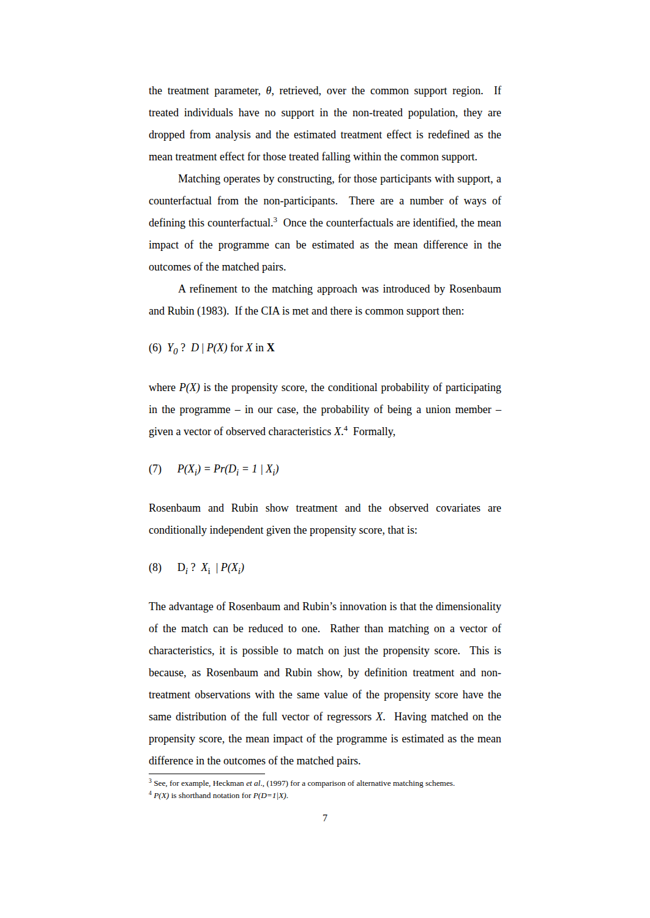the treatment parameter, θ, retrieved, over the common support region. If treated individuals have no support in the non-treated population, they are dropped from analysis and the estimated treatment effect is redefined as the mean treatment effect for those treated falling within the common support.
Matching operates by constructing, for those participants with support, a counterfactual from the non-participants. There are a number of ways of defining this counterfactual.3 Once the counterfactuals are identified, the mean impact of the programme can be estimated as the mean difference in the outcomes of the matched pairs.
A refinement to the matching approach was introduced by Rosenbaum and Rubin (1983). If the CIA is met and there is common support then:
(6) Y0 ? D | P(X) for X in X
where P(X) is the propensity score, the conditional probability of participating in the programme – in our case, the probability of being a union member – given a vector of observed characteristics X.4 Formally,
(7) P(Xi) = Pr(Di = 1 | Xi)
Rosenbaum and Rubin show treatment and the observed covariates are conditionally independent given the propensity score, that is:
(8) Di ? Xi | P(Xi)
The advantage of Rosenbaum and Rubin’s innovation is that the dimensionality of the match can be reduced to one. Rather than matching on a vector of characteristics, it is possible to match on just the propensity score. This is because, as Rosenbaum and Rubin show, by definition treatment and non-treatment observations with the same value of the propensity score have the same distribution of the full vector of regressors X. Having matched on the propensity score, the mean impact of the programme is estimated as the mean difference in the outcomes of the matched pairs.
3 See, for example, Heckman et al., (1997) for a comparison of alternative matching schemes.
4 P(X) is shorthand notation for P(D=1|X).
7